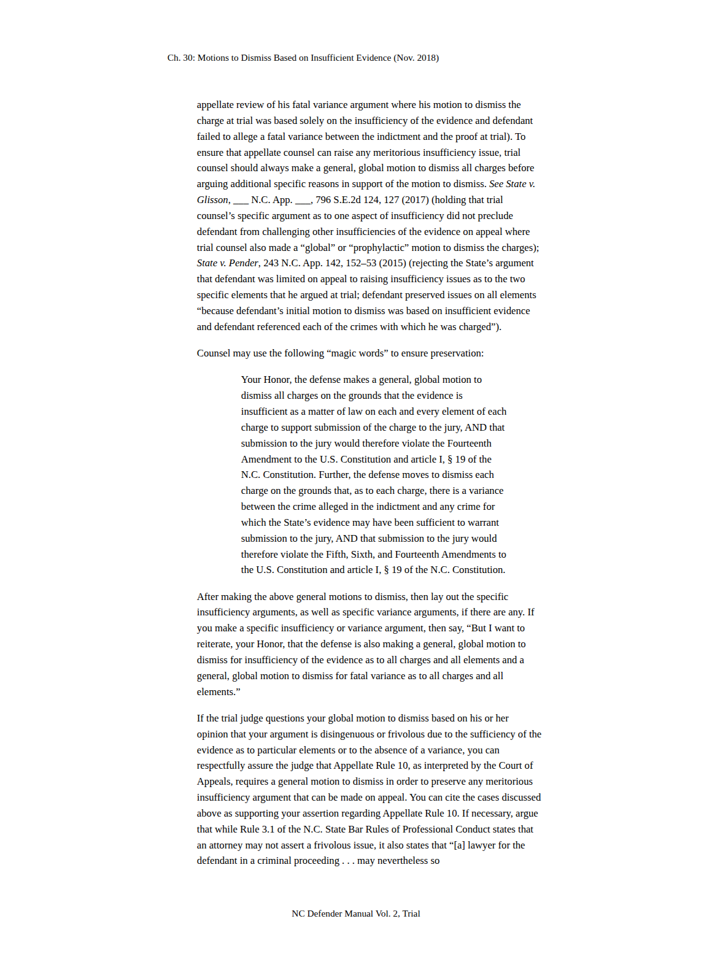Ch. 30: Motions to Dismiss Based on Insufficient Evidence (Nov. 2018)
appellate review of his fatal variance argument where his motion to dismiss the charge at trial was based solely on the insufficiency of the evidence and defendant failed to allege a fatal variance between the indictment and the proof at trial). To ensure that appellate counsel can raise any meritorious insufficiency issue, trial counsel should always make a general, global motion to dismiss all charges before arguing additional specific reasons in support of the motion to dismiss. See State v. Glisson, ___ N.C. App. ___, 796 S.E.2d 124, 127 (2017) (holding that trial counsel’s specific argument as to one aspect of insufficiency did not preclude defendant from challenging other insufficiencies of the evidence on appeal where trial counsel also made a “global” or “prophylactic” motion to dismiss the charges); State v. Pender, 243 N.C. App. 142, 152–53 (2015) (rejecting the State’s argument that defendant was limited on appeal to raising insufficiency issues as to the two specific elements that he argued at trial; defendant preserved issues on all elements “because defendant’s initial motion to dismiss was based on insufficient evidence and defendant referenced each of the crimes with which he was charged”).
Counsel may use the following “magic words” to ensure preservation:
Your Honor, the defense makes a general, global motion to dismiss all charges on the grounds that the evidence is insufficient as a matter of law on each and every element of each charge to support submission of the charge to the jury, AND that submission to the jury would therefore violate the Fourteenth Amendment to the U.S. Constitution and article I, § 19 of the N.C. Constitution. Further, the defense moves to dismiss each charge on the grounds that, as to each charge, there is a variance between the crime alleged in the indictment and any crime for which the State’s evidence may have been sufficient to warrant submission to the jury, AND that submission to the jury would therefore violate the Fifth, Sixth, and Fourteenth Amendments to the U.S. Constitution and article I, § 19 of the N.C. Constitution.
After making the above general motions to dismiss, then lay out the specific insufficiency arguments, as well as specific variance arguments, if there are any. If you make a specific insufficiency or variance argument, then say, “But I want to reiterate, your Honor, that the defense is also making a general, global motion to dismiss for insufficiency of the evidence as to all charges and all elements and a general, global motion to dismiss for fatal variance as to all charges and all elements.”
If the trial judge questions your global motion to dismiss based on his or her opinion that your argument is disingenuous or frivolous due to the sufficiency of the evidence as to particular elements or to the absence of a variance, you can respectfully assure the judge that Appellate Rule 10, as interpreted by the Court of Appeals, requires a general motion to dismiss in order to preserve any meritorious insufficiency argument that can be made on appeal. You can cite the cases discussed above as supporting your assertion regarding Appellate Rule 10. If necessary, argue that while Rule 3.1 of the N.C. State Bar Rules of Professional Conduct states that an attorney may not assert a frivolous issue, it also states that “[a] lawyer for the defendant in a criminal proceeding . . . may nevertheless so
NC Defender Manual Vol. 2, Trial